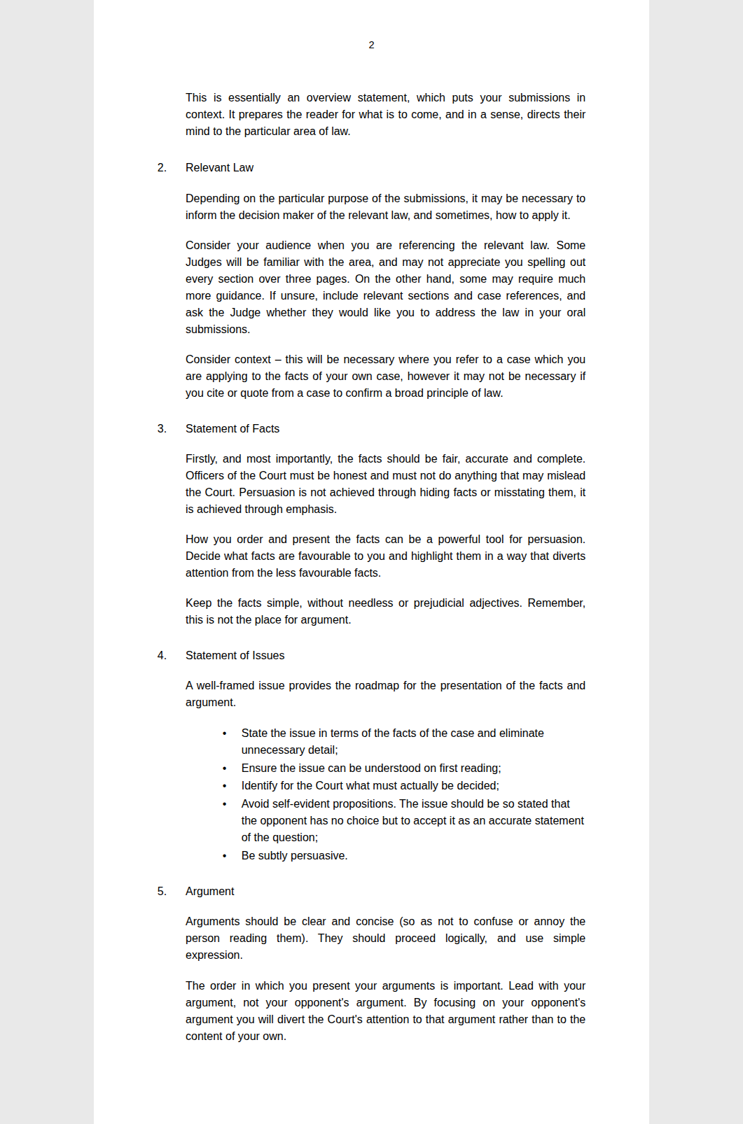2
This is essentially an overview statement, which puts your submissions in context. It prepares the reader for what is to come, and in a sense, directs their mind to the particular area of law.
Relevant Law
Depending on the particular purpose of the submissions, it may be necessary to inform the decision maker of the relevant law, and sometimes, how to apply it.
Consider your audience when you are referencing the relevant law. Some Judges will be familiar with the area, and may not appreciate you spelling out every section over three pages. On the other hand, some may require much more guidance. If unsure, include relevant sections and case references, and ask the Judge whether they would like you to address the law in your oral submissions.
Consider context – this will be necessary where you refer to a case which you are applying to the facts of your own case, however it may not be necessary if you cite or quote from a case to confirm a broad principle of law.
Statement of Facts
Firstly, and most importantly, the facts should be fair, accurate and complete. Officers of the Court must be honest and must not do anything that may mislead the Court. Persuasion is not achieved through hiding facts or misstating them, it is achieved through emphasis.
How you order and present the facts can be a powerful tool for persuasion. Decide what facts are favourable to you and highlight them in a way that diverts attention from the less favourable facts.
Keep the facts simple, without needless or prejudicial adjectives. Remember, this is not the place for argument.
Statement of Issues
A well-framed issue provides the roadmap for the presentation of the facts and argument.
State the issue in terms of the facts of the case and eliminate unnecessary detail;
Ensure the issue can be understood on first reading;
Identify for the Court what must actually be decided;
Avoid self-evident propositions. The issue should be so stated that the opponent has no choice but to accept it as an accurate statement of the question;
Be subtly persuasive.
Argument
Arguments should be clear and concise (so as not to confuse or annoy the person reading them). They should proceed logically, and use simple expression.
The order in which you present your arguments is important. Lead with your argument, not your opponent's argument. By focusing on your opponent's argument you will divert the Court's attention to that argument rather than to the content of your own.